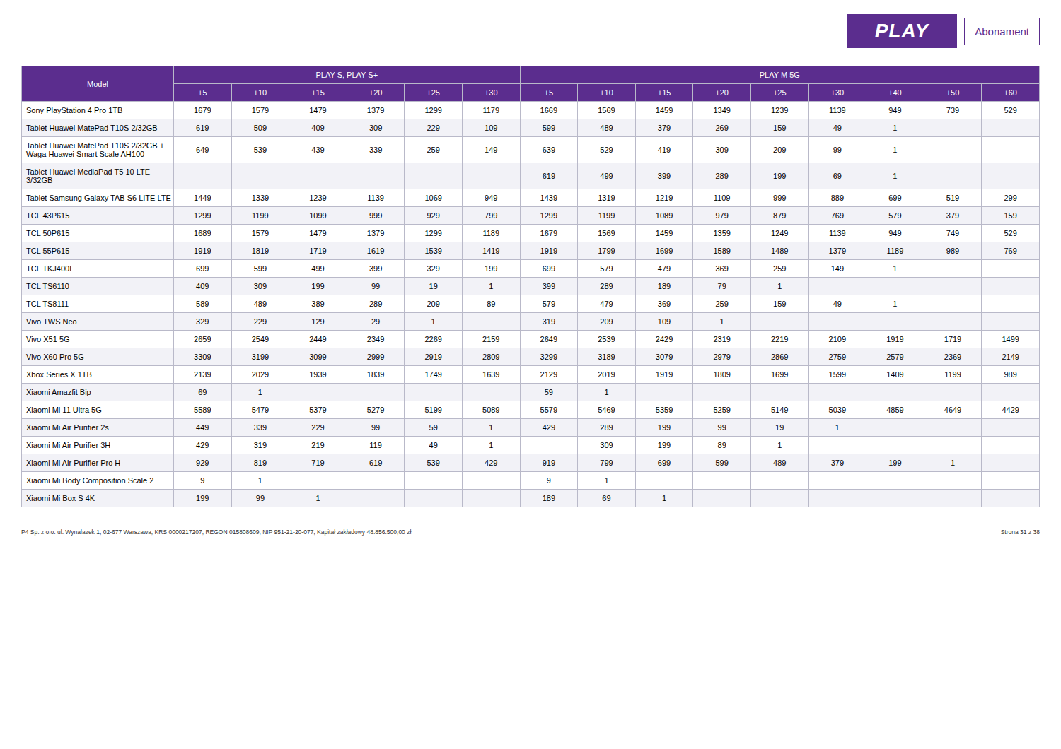PLAY
Abonament
| Model | PLAY S, PLAY S+ | PLAY M 5G |
| --- | --- | --- |
| +5 | +10 | +15 | +20 | +25 | +30 | +5 | +10 | +15 | +20 | +25 | +30 | +40 | +50 | +60 |
| Sony PlayStation 4 Pro 1TB | 1679 | 1579 | 1479 | 1379 | 1299 | 1179 | 1669 | 1569 | 1459 | 1349 | 1239 | 1139 | 949 | 739 | 529 |
| Tablet Huawei MatePad T10S 2/32GB | 619 | 509 | 409 | 309 | 229 | 109 | 599 | 489 | 379 | 269 | 159 | 49 | 1 | | |
| Tablet Huawei MatePad T10S 2/32GB + Waga Huawei Smart Scale AH100 | 649 | 539 | 439 | 339 | 259 | 149 | 639 | 529 | 419 | 309 | 209 | 99 | 1 | | |
| Tablet Huawei MediaPad T5 10 LTE 3/32GB | | | | | | | 619 | 499 | 399 | 289 | 199 | 69 | 1 | | |
| Tablet Samsung Galaxy TAB S6 LITE LTE | 1449 | 1339 | 1239 | 1139 | 1069 | 949 | 1439 | 1319 | 1219 | 1109 | 999 | 889 | 699 | 519 | 299 |
| TCL 43P615 | 1299 | 1199 | 1099 | 999 | 929 | 799 | 1299 | 1199 | 1089 | 979 | 879 | 769 | 579 | 379 | 159 |
| TCL 50P615 | 1689 | 1579 | 1479 | 1379 | 1299 | 1189 | 1679 | 1569 | 1459 | 1359 | 1249 | 1139 | 949 | 749 | 529 |
| TCL 55P615 | 1919 | 1819 | 1719 | 1619 | 1539 | 1419 | 1919 | 1799 | 1699 | 1589 | 1489 | 1379 | 1189 | 989 | 769 |
| TCL TKJ400F | 699 | 599 | 499 | 399 | 329 | 199 | 699 | 579 | 479 | 369 | 259 | 149 | 1 | | |
| TCL TS6110 | 409 | 309 | 199 | 99 | 19 | 1 | 399 | 289 | 189 | 79 | 1 | | | | |
| TCL TS8111 | 589 | 489 | 389 | 289 | 209 | 89 | 579 | 479 | 369 | 259 | 159 | 49 | 1 | | |
| Vivo TWS Neo | 329 | 229 | 129 | 29 | 1 | | 319 | 209 | 109 | 1 | | | | | |
| Vivo X51 5G | 2659 | 2549 | 2449 | 2349 | 2269 | 2159 | 2649 | 2539 | 2429 | 2319 | 2219 | 2109 | 1919 | 1719 | 1499 |
| Vivo X60 Pro 5G | 3309 | 3199 | 3099 | 2999 | 2919 | 2809 | 3299 | 3189 | 3079 | 2979 | 2869 | 2759 | 2579 | 2369 | 2149 |
| Xbox Series X 1TB | 2139 | 2029 | 1939 | 1839 | 1749 | 1639 | 2129 | 2019 | 1919 | 1809 | 1699 | 1599 | 1409 | 1199 | 989 |
| Xiaomi Amazfit Bip | 69 | 1 | | | | | 59 | 1 | | | | | | | |
| Xiaomi Mi 11 Ultra 5G | 5589 | 5479 | 5379 | 5279 | 5199 | 5089 | 5579 | 5469 | 5359 | 5259 | 5149 | 5039 | 4859 | 4649 | 4429 |
| Xiaomi Mi Air Purifier 2s | 449 | 339 | 229 | 99 | 59 | 1 | 429 | 289 | 199 | 99 | 19 | 1 | | | |
| Xiaomi Mi Air Purifier 3H | 429 | 319 | 219 | 119 | 49 | 1 | | 309 | 199 | 89 | 1 | | | | |
| Xiaomi Mi Air Purifier Pro H | 929 | 819 | 719 | 619 | 539 | 429 | 919 | 799 | 699 | 599 | 489 | 379 | 199 | 1 | |
| Xiaomi Mi Body Composition Scale 2 | 9 | 1 | | | | | 9 | 1 | | | | | | | |
| Xiaomi Mi Box S 4K | 199 | 99 | 1 | | | | 189 | 69 | 1 | | | | | | |
P4 Sp. z o.o. ul. Wynalazek 1, 02-677 Warszawa, KRS 0000217207, REGON 015808609, NIP 951-21-20-077, Kapitał zakładowy 48.856.500,00 zł Strona 31 z 38